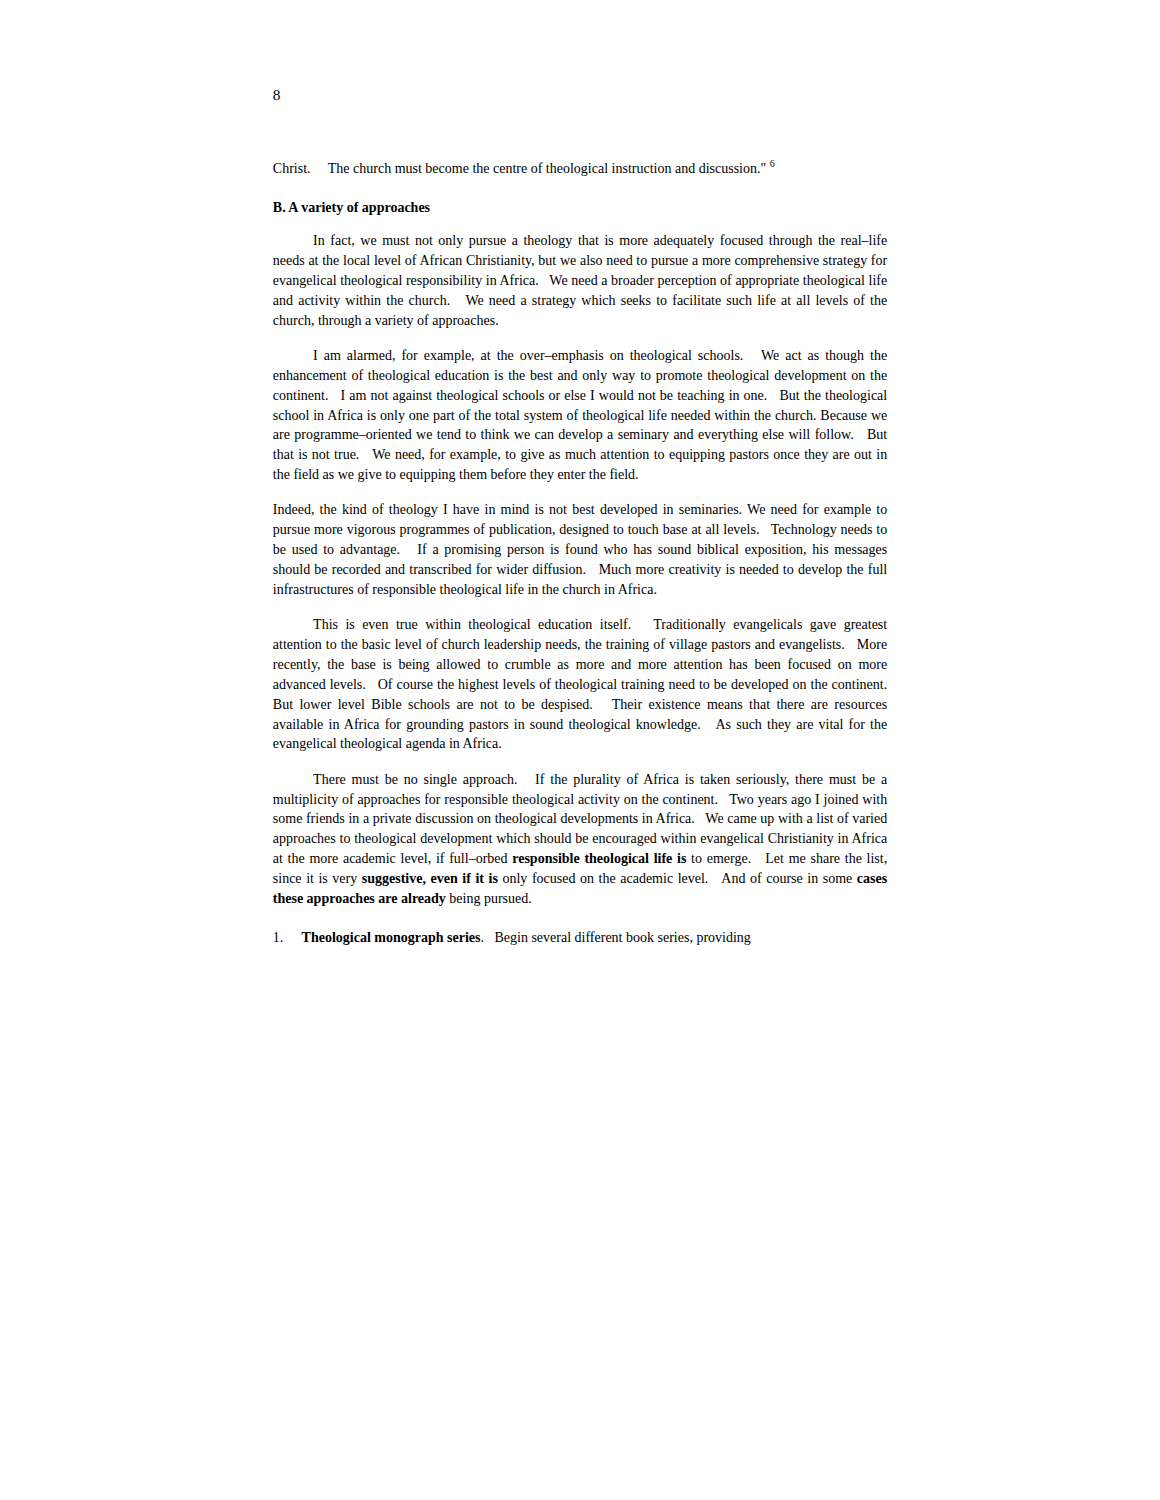8
Christ. The church must become the centre of theological instruction and discussion." 6
B. A variety of approaches
In fact, we must not only pursue a theology that is more adequately focused through the real–life needs at the local level of African Christianity, but we also need to pursue a more comprehensive strategy for evangelical theological responsibility in Africa. We need a broader perception of appropriate theological life and activity within the church. We need a strategy which seeks to facilitate such life at all levels of the church, through a variety of approaches.
I am alarmed, for example, at the over–emphasis on theological schools. We act as though the enhancement of theological education is the best and only way to promote theological development on the continent. I am not against theological schools or else I would not be teaching in one. But the theological school in Africa is only one part of the total system of theological life needed within the church. Because we are programme–oriented we tend to think we can develop a seminary and everything else will follow. But that is not true. We need, for example, to give as much attention to equipping pastors once they are out in the field as we give to equipping them before they enter the field.
Indeed, the kind of theology I have in mind is not best developed in seminaries. We need for example to pursue more vigorous programmes of publication, designed to touch base at all levels. Technology needs to be used to advantage. If a promising person is found who has sound biblical exposition, his messages should be recorded and transcribed for wider diffusion. Much more creativity is needed to develop the full infrastructures of responsible theological life in the church in Africa.
This is even true within theological education itself. Traditionally evangelicals gave greatest attention to the basic level of church leadership needs, the training of village pastors and evangelists. More recently, the base is being allowed to crumble as more and more attention has been focused on more advanced levels. Of course the highest levels of theological training need to be developed on the continent. But lower level Bible schools are not to be despised. Their existence means that there are resources available in Africa for grounding pastors in sound theological knowledge. As such they are vital for the evangelical theological agenda in Africa.
There must be no single approach. If the plurality of Africa is taken seriously, there must be a multiplicity of approaches for responsible theological activity on the continent. Two years ago I joined with some friends in a private discussion on theological developments in Africa. We came up with a list of varied approaches to theological development which should be encouraged within evangelical Christianity in Africa at the more academic level, if full–orbed responsible theological life is to emerge. Let me share the list, since it is very suggestive, even if it is only focused on the academic level. And of course in some cases these approaches are already being pursued.
1. Theological monograph series. Begin several different book series, providing